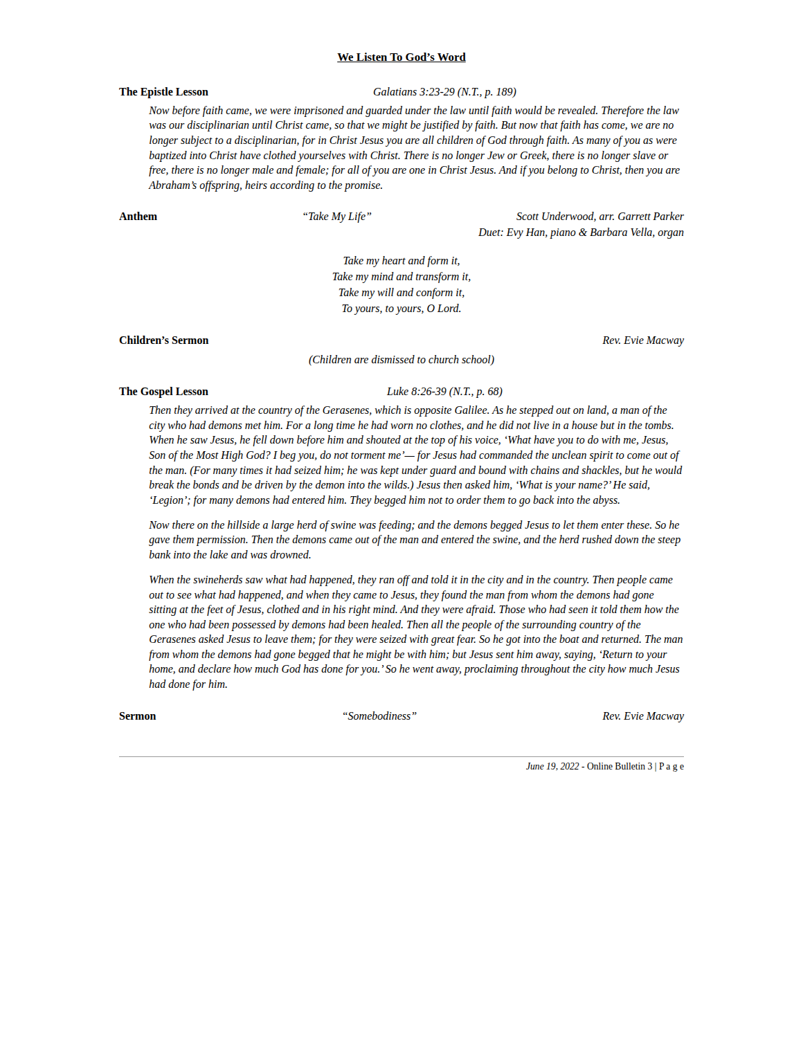We Listen To God’s Word
The Epistle Lesson Galatians 3:23-29 (N.T., p. 189)
Now before faith came, we were imprisoned and guarded under the law until faith would be revealed. Therefore the law was our disciplinarian until Christ came, so that we might be justified by faith. But now that faith has come, we are no longer subject to a disciplinarian, for in Christ Jesus you are all children of God through faith. As many of you as were baptized into Christ have clothed yourselves with Christ. There is no longer Jew or Greek, there is no longer slave or free, there is no longer male and female; for all of you are one in Christ Jesus. And if you belong to Christ, then you are Abraham’s offspring, heirs according to the promise.
Anthem “Take My Life” Scott Underwood, arr. Garrett Parker
Duet: Evy Han, piano & Barbara Vella, organ
Take my heart and form it,
Take my mind and transform it,
Take my will and conform it,
To yours, to yours, O Lord.
Children’s Sermon Rev. Evie Macway
(Children are dismissed to church school)
The Gospel Lesson Luke 8:26-39 (N.T., p. 68)
Then they arrived at the country of the Gerasenes, which is opposite Galilee. As he stepped out on land, a man of the city who had demons met him. For a long time he had worn no clothes, and he did not live in a house but in the tombs. When he saw Jesus, he fell down before him and shouted at the top of his voice, ‘What have you to do with me, Jesus, Son of the Most High God? I beg you, do not torment me’— for Jesus had commanded the unclean spirit to come out of the man. (For many times it had seized him; he was kept under guard and bound with chains and shackles, but he would break the bonds and be driven by the demon into the wilds.) Jesus then asked him, ‘What is your name?’ He said, ‘Legion’; for many demons had entered him. They begged him not to order them to go back into the abyss.
Now there on the hillside a large herd of swine was feeding; and the demons begged Jesus to let them enter these. So he gave them permission. Then the demons came out of the man and entered the swine, and the herd rushed down the steep bank into the lake and was drowned.
When the swineherds saw what had happened, they ran off and told it in the city and in the country. Then people came out to see what had happened, and when they came to Jesus, they found the man from whom the demons had gone sitting at the feet of Jesus, clothed and in his right mind. And they were afraid. Those who had seen it told them how the one who had been possessed by demons had been healed. Then all the people of the surrounding country of the Gerasenes asked Jesus to leave them; for they were seized with great fear. So he got into the boat and returned. The man from whom the demons had gone begged that he might be with him; but Jesus sent him away, saying, ‘Return to your home, and declare how much God has done for you.’ So he went away, proclaiming throughout the city how much Jesus had done for him.
Sermon “Somebodiness” Rev. Evie Macway
June 19, 2022 - Online Bulletin 3 | P a g e